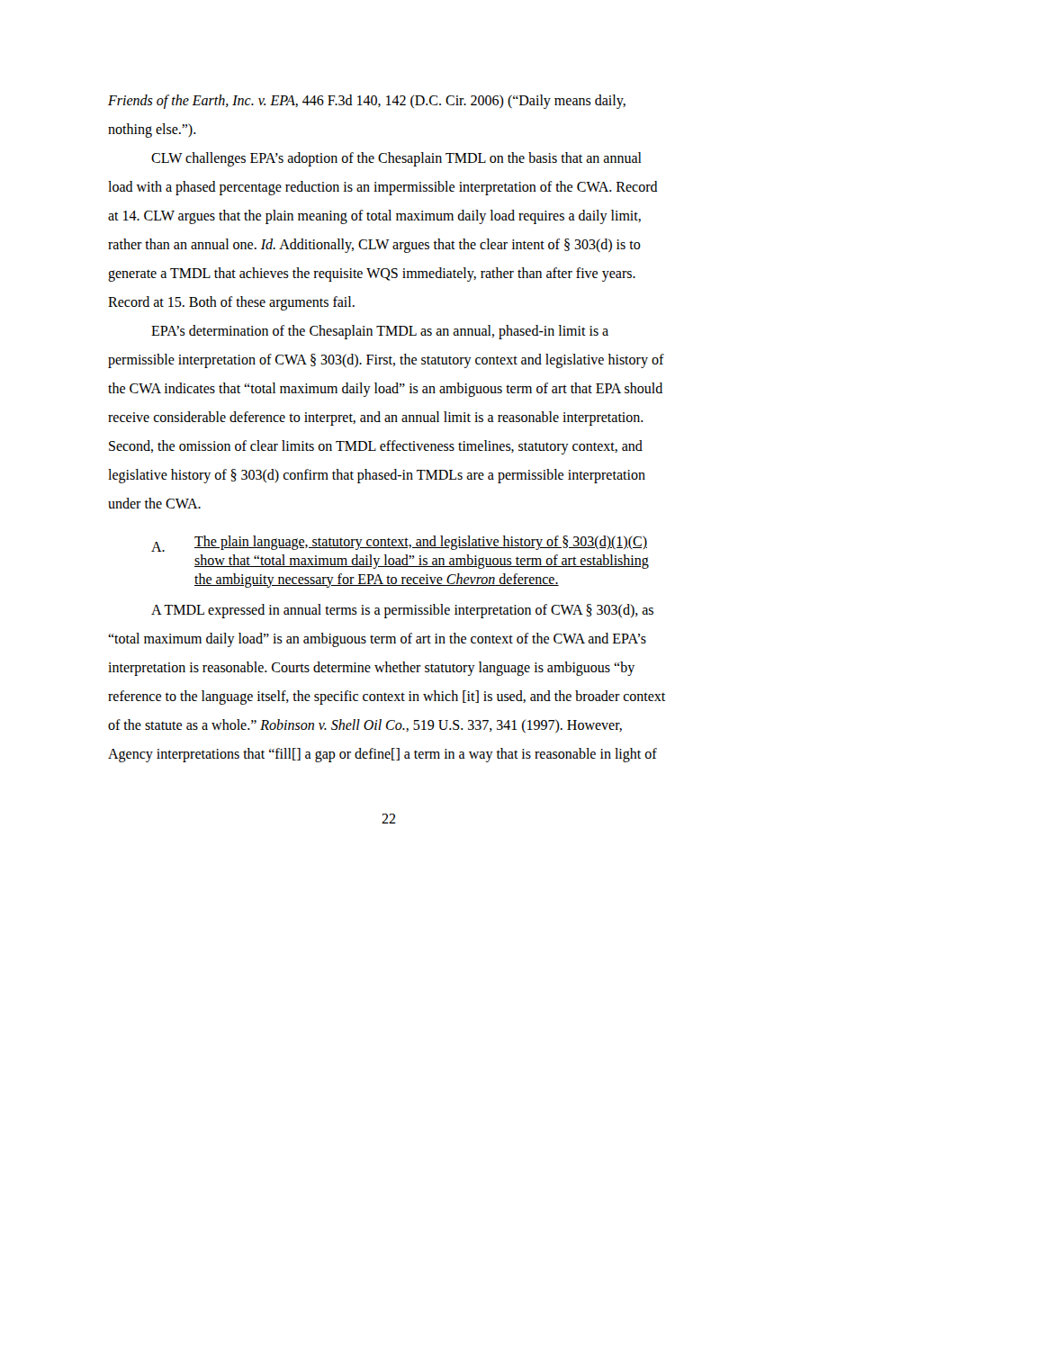Friends of the Earth, Inc. v. EPA, 446 F.3d 140, 142 (D.C. Cir. 2006) (“Daily means daily, nothing else.”).
CLW challenges EPA’s adoption of the Chesaplain TMDL on the basis that an annual load with a phased percentage reduction is an impermissible interpretation of the CWA. Record at 14. CLW argues that the plain meaning of total maximum daily load requires a daily limit, rather than an annual one. Id. Additionally, CLW argues that the clear intent of § 303(d) is to generate a TMDL that achieves the requisite WQS immediately, rather than after five years. Record at 15. Both of these arguments fail.
EPA’s determination of the Chesaplain TMDL as an annual, phased-in limit is a permissible interpretation of CWA § 303(d). First, the statutory context and legislative history of the CWA indicates that “total maximum daily load” is an ambiguous term of art that EPA should receive considerable deference to interpret, and an annual limit is a reasonable interpretation. Second, the omission of clear limits on TMDL effectiveness timelines, statutory context, and legislative history of § 303(d) confirm that phased-in TMDLs are a permissible interpretation under the CWA.
A.
The plain language, statutory context, and legislative history of § 303(d)(1)(C) show that “total maximum daily load” is an ambiguous term of art establishing the ambiguity necessary for EPA to receive Chevron deference.
A TMDL expressed in annual terms is a permissible interpretation of CWA § 303(d), as “total maximum daily load” is an ambiguous term of art in the context of the CWA and EPA’s interpretation is reasonable. Courts determine whether statutory language is ambiguous “by reference to the language itself, the specific context in which [it] is used, and the broader context of the statute as a whole.” Robinson v. Shell Oil Co., 519 U.S. 337, 341 (1997). However, Agency interpretations that “fill[] a gap or define[] a term in a way that is reasonable in light of
22